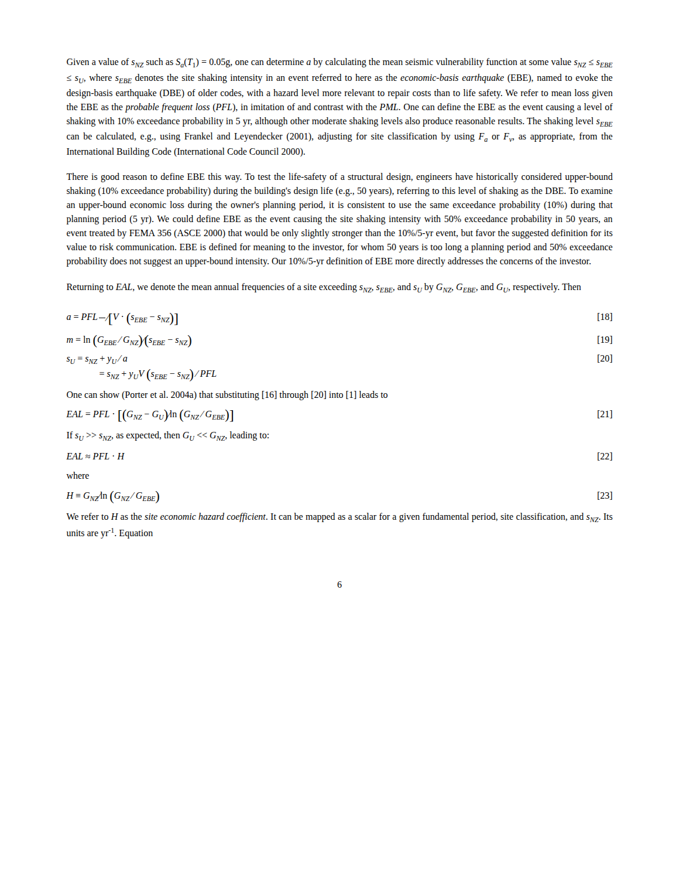Given a value of sNZ such as Sa(T1) = 0.05g, one can determine a by calculating the mean seismic vulnerability function at some value sNZ ≤ sEBE ≤ sU, where sEBE denotes the site shaking intensity in an event referred to here as the economic-basis earthquake (EBE), named to evoke the design-basis earthquake (DBE) of older codes, with a hazard level more relevant to repair costs than to life safety. We refer to mean loss given the EBE as the probable frequent loss (PFL), in imitation of and contrast with the PML. One can define the EBE as the event causing a level of shaking with 10% exceedance probability in 5 yr, although other moderate shaking levels also produce reasonable results. The shaking level sEBE can be calculated, e.g., using Frankel and Leyendecker (2001), adjusting for site classification by using Fa or Fv, as appropriate, from the International Building Code (International Code Council 2000).
There is good reason to define EBE this way. To test the life-safety of a structural design, engineers have historically considered upper-bound shaking (10% exceedance probability) during the building's design life (e.g., 50 years), referring to this level of shaking as the DBE. To examine an upper-bound economic loss during the owner's planning period, it is consistent to use the same exceedance probability (10%) during that planning period (5 yr). We could define EBE as the event causing the site shaking intensity with 50% exceedance probability in 50 years, an event treated by FEMA 356 (ASCE 2000) that would be only slightly stronger than the 10%/5-yr event, but favor the suggested definition for its value to risk communication. EBE is defined for meaning to the investor, for whom 50 years is too long a planning period and 50% exceedance probability does not suggest an upper-bound intensity. Our 10%/5-yr definition of EBE more directly addresses the concerns of the investor.
Returning to EAL, we denote the mean annual frequencies of a site exceeding sNZ, sEBE, and sU by GNZ, GEBE, and GU, respectively. Then
a = PFL ⁄[V · (sEBE − sNZ)]
[18]
m = ln (GEBE ⁄ GNZ)⁄(sEBE − sNZ)
[19]
sU = sNZ + yU ⁄ a
= sNZ + yU V (sEBE − sNZ) ⁄ PFL
[20]
One can show (Porter et al. 2004a) that substituting [16] through [20] into [1] leads to
EAL = PFL · [(GNZ − GU)⁄ln (GNZ ⁄ GEBE)]
[21]
If sU >> sNZ, as expected, then GU << GNZ, leading to:
EAL ≈ PFL · H
[22]
where
H ≡ GNZ⁄ln (GNZ ⁄ GEBE)
[23]
We refer to H as the site economic hazard coefficient. It can be mapped as a scalar for a given fundamental period, site classification, and sNZ. Its units are yr-1. Equation
6